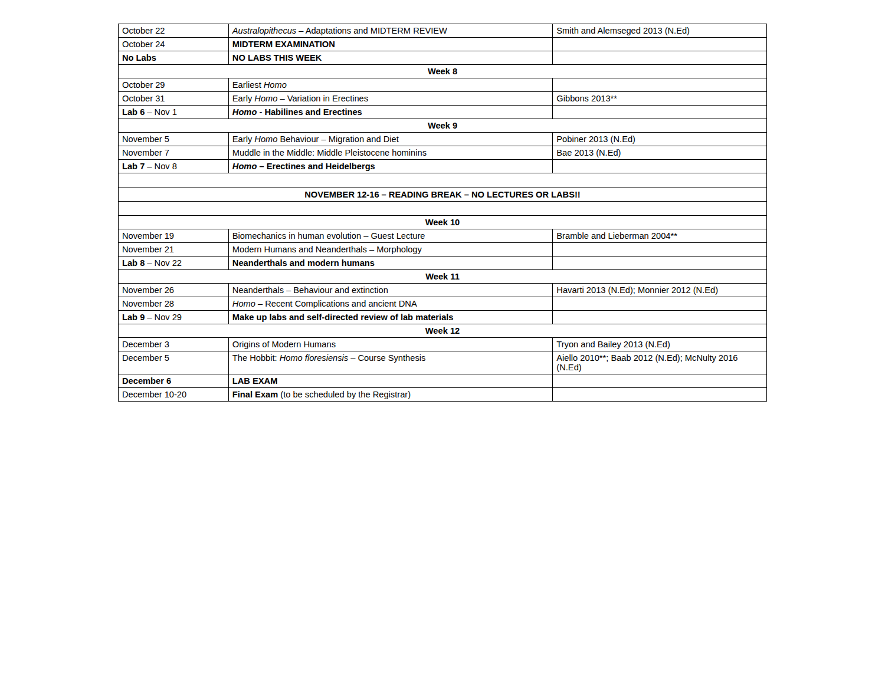| October 22 | Australopithecus – Adaptations and MIDTERM REVIEW | Smith and Alemseged 2013 (N.Ed) |
| October 24 | MIDTERM EXAMINATION | |
| No Labs | NO LABS THIS WEEK | |
| Week 8 |
| October 29 | Earliest Homo | |
| October 31 | Early Homo – Variation in Erectines | Gibbons 2013** |
| Lab 6 – Nov 1 | Homo - Habilines and Erectines | |
| Week 9 |
| November 5 | Early Homo Behaviour – Migration and Diet | Pobiner 2013 (N.Ed) |
| November 7 | Muddle in the Middle: Middle Pleistocene hominins | Bae 2013 (N.Ed) |
| Lab 7 – Nov 8 | Homo – Erectines and Heidelbergs | |
| NOVEMBER 12-16 – READING BREAK – NO LECTURES OR LABS!! |
| Week 10 |
| November 19 | Biomechanics in human evolution – Guest Lecture | Bramble and Lieberman 2004** |
| November 21 | Modern Humans and Neanderthals – Morphology | |
| Lab 8 – Nov 22 | Neanderthals and modern humans | |
| Week 11 |
| November 26 | Neanderthals – Behaviour and extinction | Havarti 2013 (N.Ed); Monnier 2012 (N.Ed) |
| November 28 | Homo – Recent Complications and ancient DNA | |
| Lab 9 – Nov 29 | Make up labs and self-directed review of lab materials | |
| Week 12 |
| December 3 | Origins of Modern Humans | Tryon and Bailey 2013 (N.Ed) |
| December 5 | The Hobbit: Homo floresiensis – Course Synthesis | Aiello 2010**; Baab 2012 (N.Ed); McNulty 2016 (N.Ed) |
| December 6 | LAB EXAM | |
| December 10-20 | Final Exam (to be scheduled by the Registrar) | |